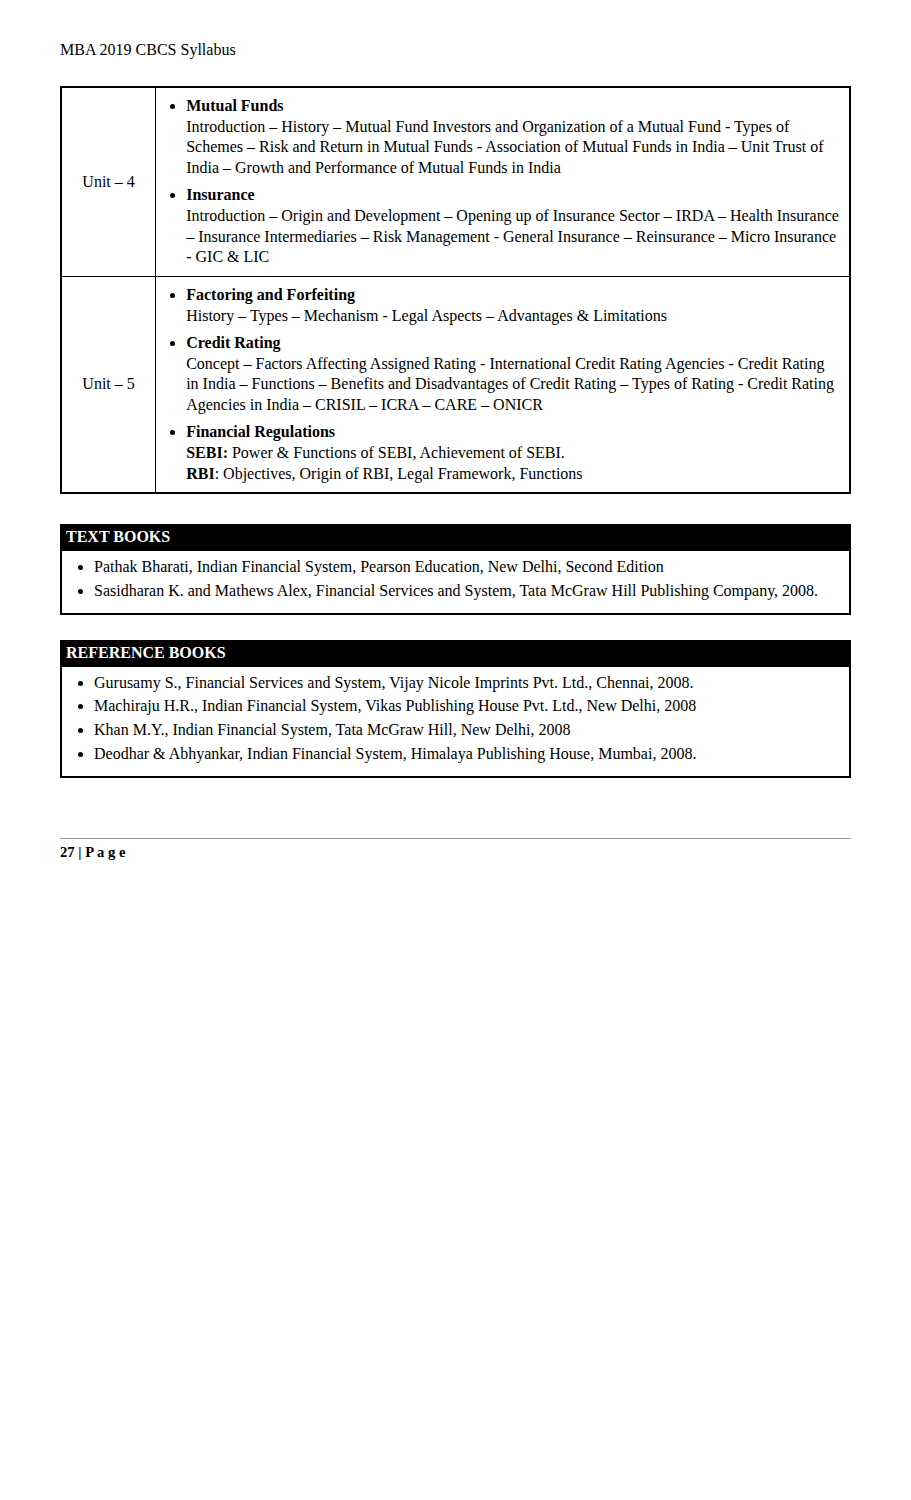MBA 2019 CBCS Syllabus
| Unit – 4 | Mutual Funds Introduction – History – Mutual Fund Investors and Organization of a Mutual Fund - Types of Schemes – Risk and Return in Mutual Funds - Association of Mutual Funds in India – Unit Trust of India – Growth and Performance of Mutual Funds in India Insurance Introduction – Origin and Development – Opening up of Insurance Sector – IRDA – Health Insurance – Insurance Intermediaries – Risk Management - General Insurance – Reinsurance – Micro Insurance - GIC & LIC |
| Unit – 5 | Factoring and Forfeiting History – Types – Mechanism - Legal Aspects – Advantages & Limitations Credit Rating Concept – Factors Affecting Assigned Rating - International Credit Rating Agencies - Credit Rating in India – Functions – Benefits and Disadvantages of Credit Rating – Types of Rating - Credit Rating Agencies in India – CRISIL – ICRA – CARE – ONICR Financial Regulations SEBI: Power & Functions of SEBI, Achievement of SEBI. RBI : Objectives, Origin of RBI, Legal Framework, Functions |
TEXT BOOKS
Pathak Bharati, Indian Financial System, Pearson Education, New Delhi, Second Edition
Sasidharan K. and Mathews Alex, Financial Services and System, Tata McGraw Hill Publishing Company, 2008.
REFERENCE BOOKS
Gurusamy S., Financial Services and System, Vijay Nicole Imprints Pvt. Ltd., Chennai, 2008.
Machiraju H.R., Indian Financial System, Vikas Publishing House Pvt. Ltd., New Delhi, 2008
Khan M.Y., Indian Financial System, Tata McGraw Hill, New Delhi, 2008
Deodhar & Abhyankar, Indian Financial System, Himalaya Publishing House, Mumbai, 2008.
27 | P a g e